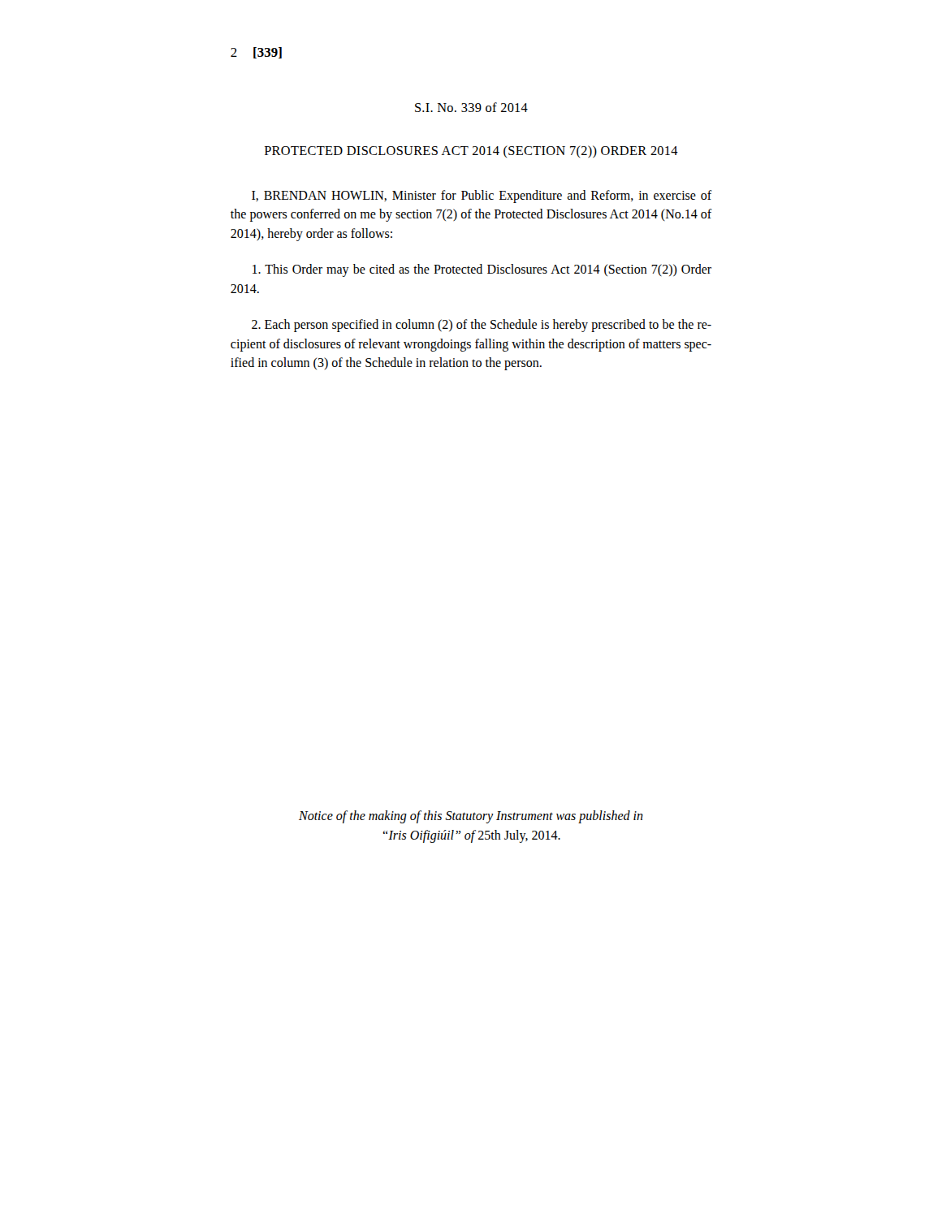2[339]
S.I. No. 339 of 2014
PROTECTED DISCLOSURES ACT 2014 (SECTION 7(2)) ORDER 2014
I, BRENDAN HOWLIN, Minister for Public Expenditure and Reform, in exercise of the powers conferred on me by section 7(2) of the Protected Disclosures Act 2014 (No.14 of 2014), hereby order as follows:
1. This Order may be cited as the Protected Disclosures Act 2014 (Section 7(2)) Order 2014.
2. Each person specified in column (2) of the Schedule is hereby prescribed to be the recipient of disclosures of relevant wrongdoings falling within the description of matters specified in column (3) of the Schedule in relation to the person.
Notice of the making of this Statutory Instrument was published in
“Iris Oifigiúil” of 25th July, 2014.